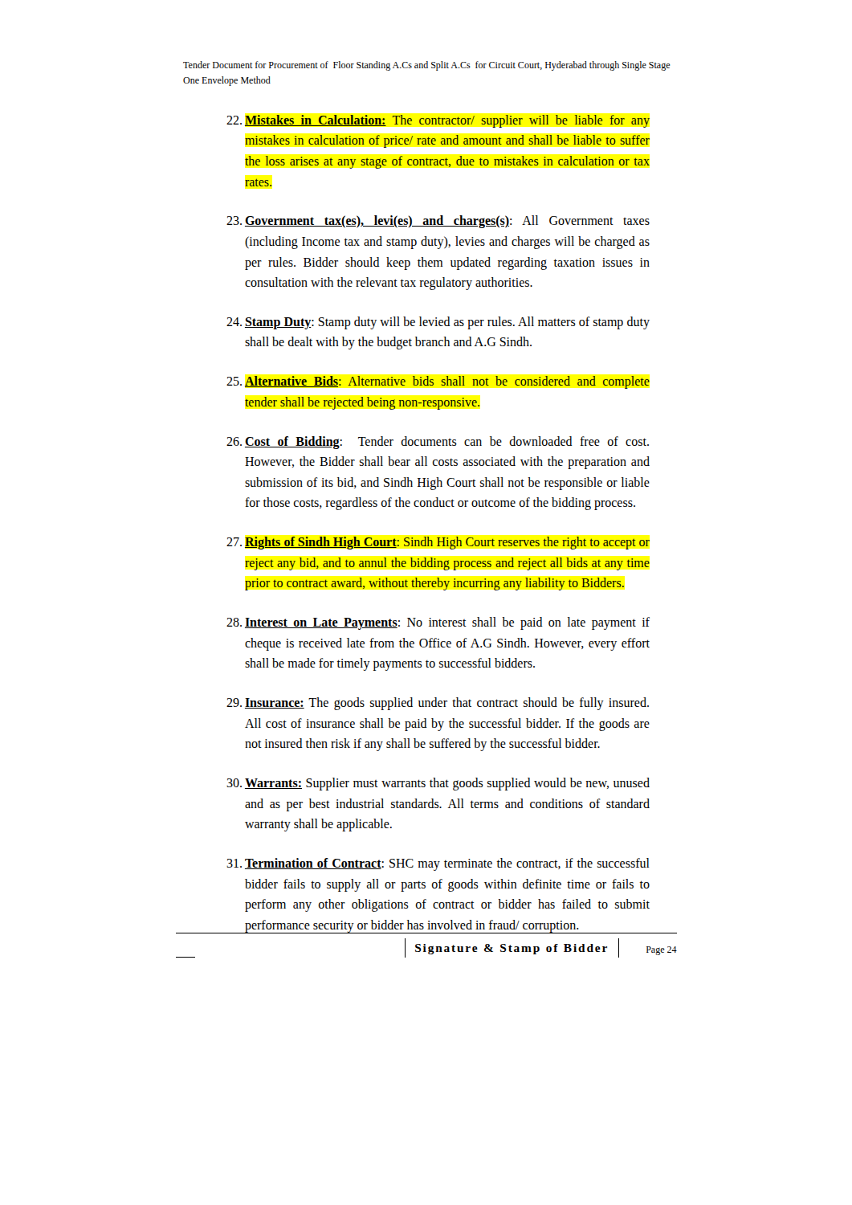Tender Document for Procurement of Floor Standing A.Cs and Split A.Cs for Circuit Court, Hyderabad through Single Stage One Envelope Method
22. Mistakes in Calculation: The contractor/ supplier will be liable for any mistakes in calculation of price/ rate and amount and shall be liable to suffer the loss arises at any stage of contract, due to mistakes in calculation or tax rates.
23. Government tax(es), levi(es) and charges(s): All Government taxes (including Income tax and stamp duty), levies and charges will be charged as per rules. Bidder should keep them updated regarding taxation issues in consultation with the relevant tax regulatory authorities.
24. Stamp Duty: Stamp duty will be levied as per rules. All matters of stamp duty shall be dealt with by the budget branch and A.G Sindh.
25. Alternative Bids: Alternative bids shall not be considered and complete tender shall be rejected being non-responsive.
26. Cost of Bidding: Tender documents can be downloaded free of cost. However, the Bidder shall bear all costs associated with the preparation and submission of its bid, and Sindh High Court shall not be responsible or liable for those costs, regardless of the conduct or outcome of the bidding process.
27. Rights of Sindh High Court: Sindh High Court reserves the right to accept or reject any bid, and to annul the bidding process and reject all bids at any time prior to contract award, without thereby incurring any liability to Bidders.
28. Interest on Late Payments: No interest shall be paid on late payment if cheque is received late from the Office of A.G Sindh. However, every effort shall be made for timely payments to successful bidders.
29. Insurance: The goods supplied under that contract should be fully insured. All cost of insurance shall be paid by the successful bidder. If the goods are not insured then risk if any shall be suffered by the successful bidder.
30. Warrants: Supplier must warrants that goods supplied would be new, unused and as per best industrial standards. All terms and conditions of standard warranty shall be applicable.
31. Termination of Contract: SHC may terminate the contract, if the successful bidder fails to supply all or parts of goods within definite time or fails to perform any other obligations of contract or bidder has failed to submit performance security or bidder has involved in fraud/ corruption.
Signature & Stamp of Bidder Page 24